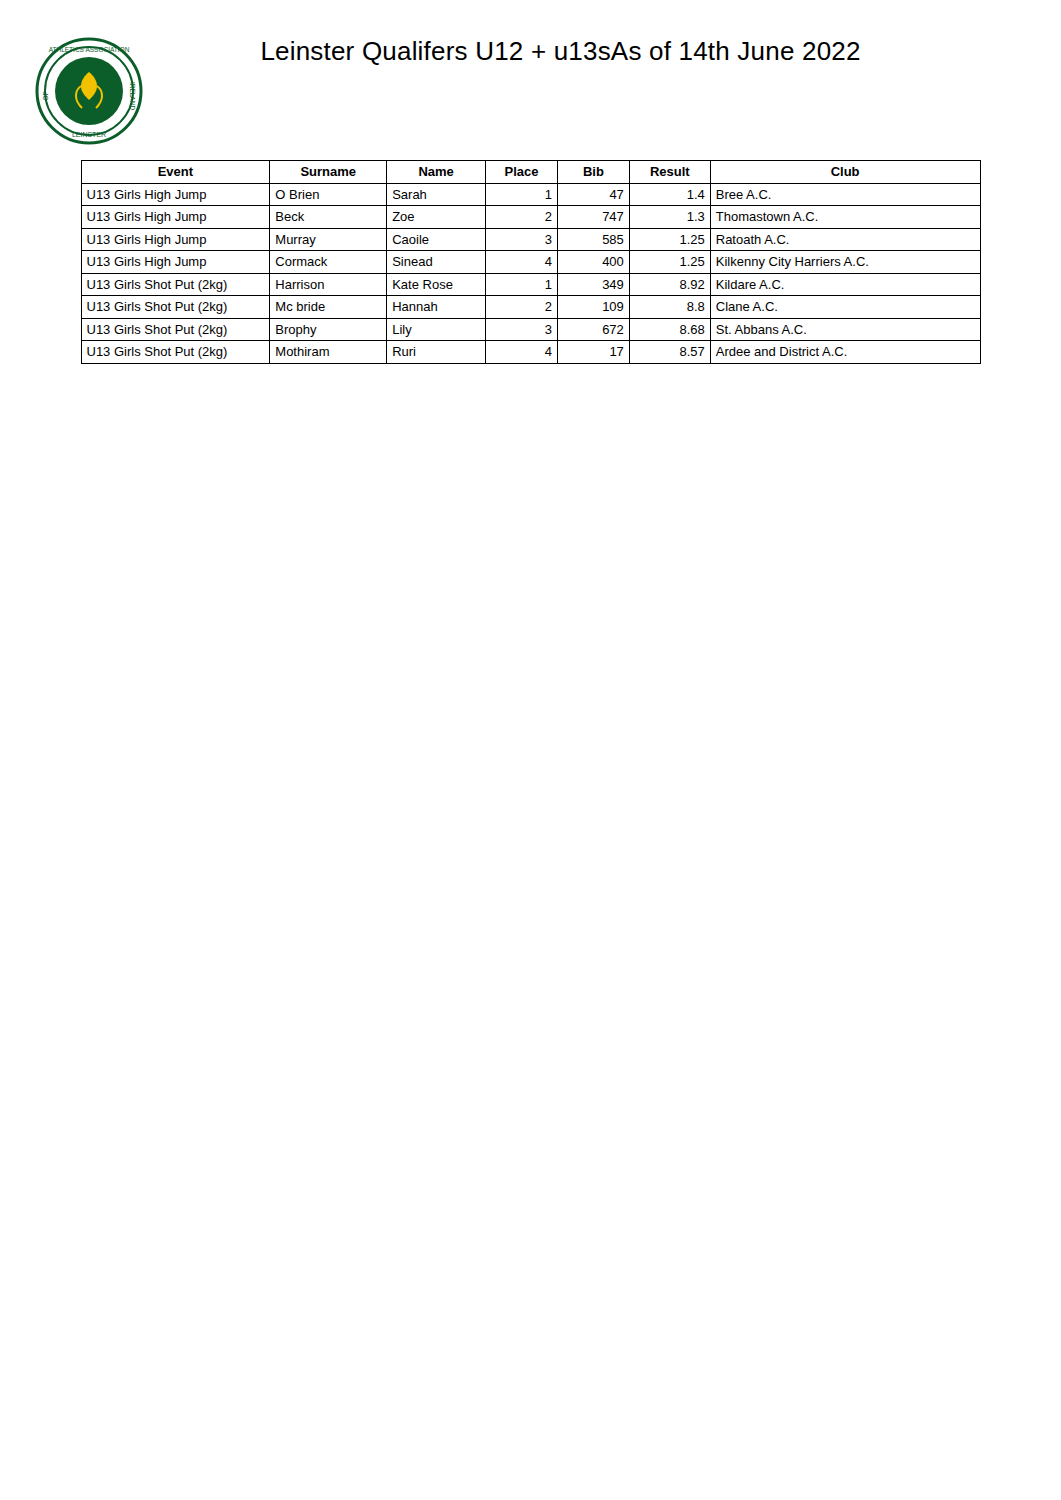ATHLETICS ASSOCIATION LEINSTER OF IRELAND
Leinster Qualifers U12 + u13sAs of 14th June 2022
Leinster Qualifiers U12 and U13 results as of 14th June 2022
| Event | Surname | Name | Place | Bib | Result | Club |
| --- | --- | --- | --- | --- | --- | --- |
| U13 Girls High Jump | O Brien | Sarah | 1 | 47 | 1.4 | Bree A.C. |
| U13 Girls High Jump | Beck | Zoe | 2 | 747 | 1.3 | Thomastown A.C. |
| U13 Girls High Jump | Murray | Caoile | 3 | 585 | 1.25 | Ratoath A.C. |
| U13 Girls High Jump | Cormack | Sinead | 4 | 400 | 1.25 | Kilkenny City Harriers A.C. |
| U13 Girls Shot Put (2kg) | Harrison | Kate Rose | 1 | 349 | 8.92 | Kildare A.C. |
| U13 Girls Shot Put (2kg) | Mc bride | Hannah | 2 | 109 | 8.8 | Clane A.C. |
| U13 Girls Shot Put (2kg) | Brophy | Lily | 3 | 672 | 8.68 | St. Abbans A.C. |
| U13 Girls Shot Put (2kg) | Mothiram | Ruri | 4 | 17 | 8.57 | Ardee and District A.C. |